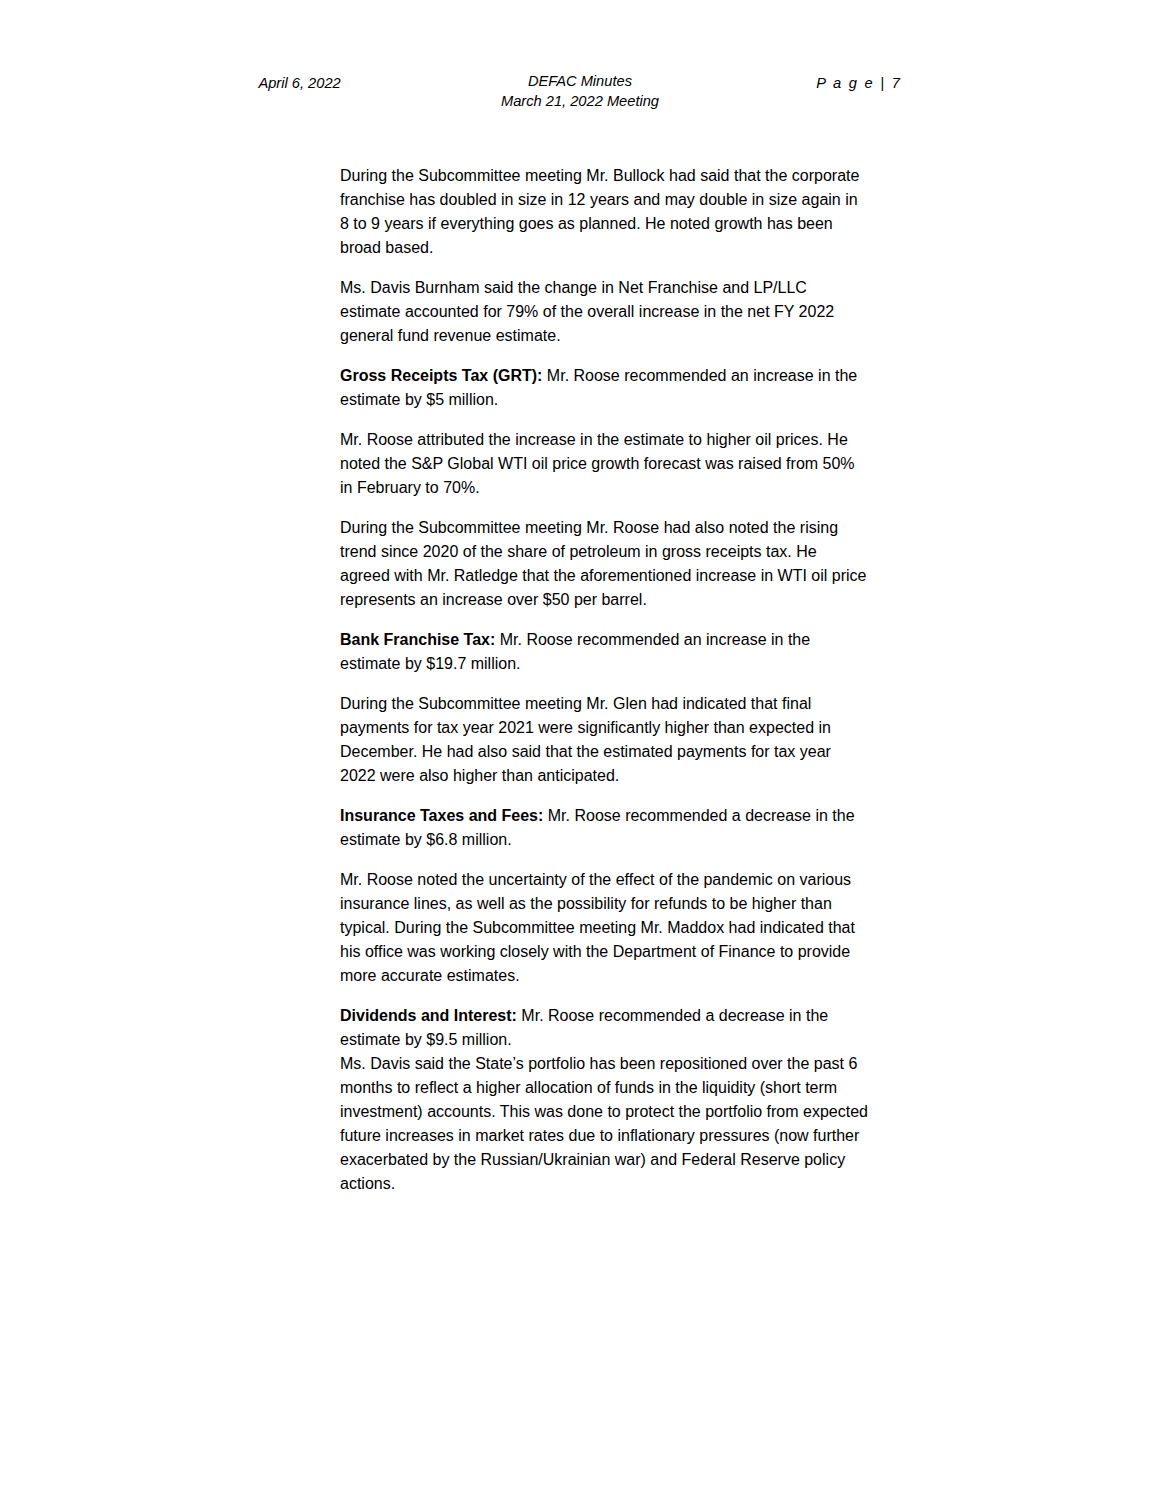April 6, 2022
DEFAC Minutes
March 21, 2022 Meeting
P a g e | 7
During the Subcommittee meeting Mr. Bullock had said that the corporate franchise has doubled in size in 12 years and may double in size again in 8 to 9 years if everything goes as planned. He noted growth has been broad based.
Ms. Davis Burnham said the change in Net Franchise and LP/LLC estimate accounted for 79% of the overall increase in the net FY 2022 general fund revenue estimate.
Gross Receipts Tax (GRT): Mr. Roose recommended an increase in the estimate by $5 million.
Mr. Roose attributed the increase in the estimate to higher oil prices. He noted the S&P Global WTI oil price growth forecast was raised from 50% in February to 70%.
During the Subcommittee meeting Mr. Roose had also noted the rising trend since 2020 of the share of petroleum in gross receipts tax. He agreed with Mr. Ratledge that the aforementioned increase in WTI oil price represents an increase over $50 per barrel.
Bank Franchise Tax: Mr. Roose recommended an increase in the estimate by $19.7 million.
During the Subcommittee meeting Mr. Glen had indicated that final payments for tax year 2021 were significantly higher than expected in December. He had also said that the estimated payments for tax year 2022 were also higher than anticipated.
Insurance Taxes and Fees: Mr. Roose recommended a decrease in the estimate by $6.8 million.
Mr. Roose noted the uncertainty of the effect of the pandemic on various insurance lines, as well as the possibility for refunds to be higher than typical. During the Subcommittee meeting Mr. Maddox had indicated that his office was working closely with the Department of Finance to provide more accurate estimates.
Dividends and Interest: Mr. Roose recommended a decrease in the estimate by $9.5 million.
Ms. Davis said the State’s portfolio has been repositioned over the past 6 months to reflect a higher allocation of funds in the liquidity (short term investment) accounts. This was done to protect the portfolio from expected future increases in market rates due to inflationary pressures (now further exacerbated by the Russian/Ukrainian war) and Federal Reserve policy actions.